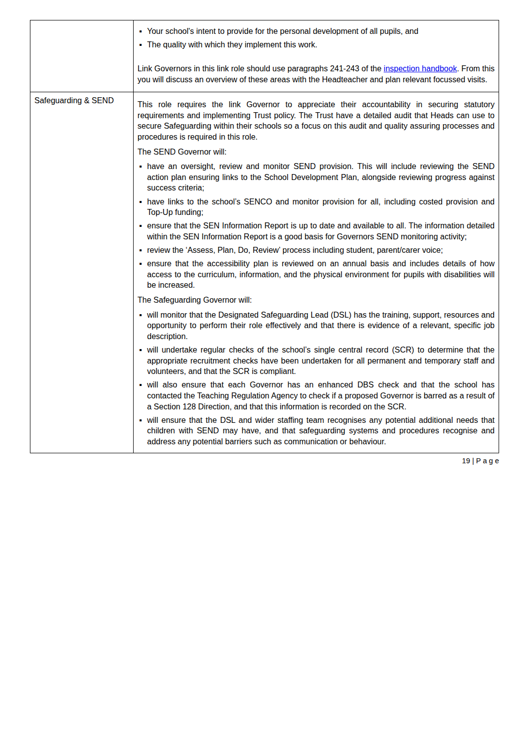| | Your school's intent to provide for the personal development of all pupils, and The quality with which they implement this work. Link Governors in this link role should use paragraphs 241-243 of the inspection handbook . From this you will discuss an overview of these areas with the Headteacher and plan relevant focussed visits. |
| Safeguarding & SEND | This role requires the link Governor to appreciate their accountability in securing statutory requirements and implementing Trust policy. The Trust have a detailed audit that Heads can use to secure Safeguarding within their schools so a focus on this audit and quality assuring processes and procedures is required in this role. The SEND Governor will: have an oversight, review and monitor SEND provision. This will include reviewing the SEND action plan ensuring links to the School Development Plan, alongside reviewing progress against success criteria; have links to the school’s SENCO and monitor provision for all, including costed provision and Top-Up funding; ensure that the SEN Information Report is up to date and available to all. The information detailed within the SEN Information Report is a good basis for Governors SEND monitoring activity; review the ‘Assess, Plan, Do, Review’ process including student, parent/carer voice; ensure that the accessibility plan is reviewed on an annual basis and includes details of how access to the curriculum, information, and the physical environment for pupils with disabilities will be increased. The Safeguarding Governor will: will monitor that the Designated Safeguarding Lead (DSL) has the training, support, resources and opportunity to perform their role effectively and that there is evidence of a relevant, specific job description. will undertake regular checks of the school’s single central record (SCR) to determine that the appropriate recruitment checks have been undertaken for all permanent and temporary staff and volunteers, and that the SCR is compliant. will also ensure that each Governor has an enhanced DBS check and that the school has contacted the Teaching Regulation Agency to check if a proposed Governor is barred as a result of a Section 128 Direction, and that this information is recorded on the SCR. will ensure that the DSL and wider staffing team recognises any potential additional needs that children with SEND may have, and that safeguarding systems and procedures recognise and address any potential barriers such as communication or behaviour. |
19 | P a g e